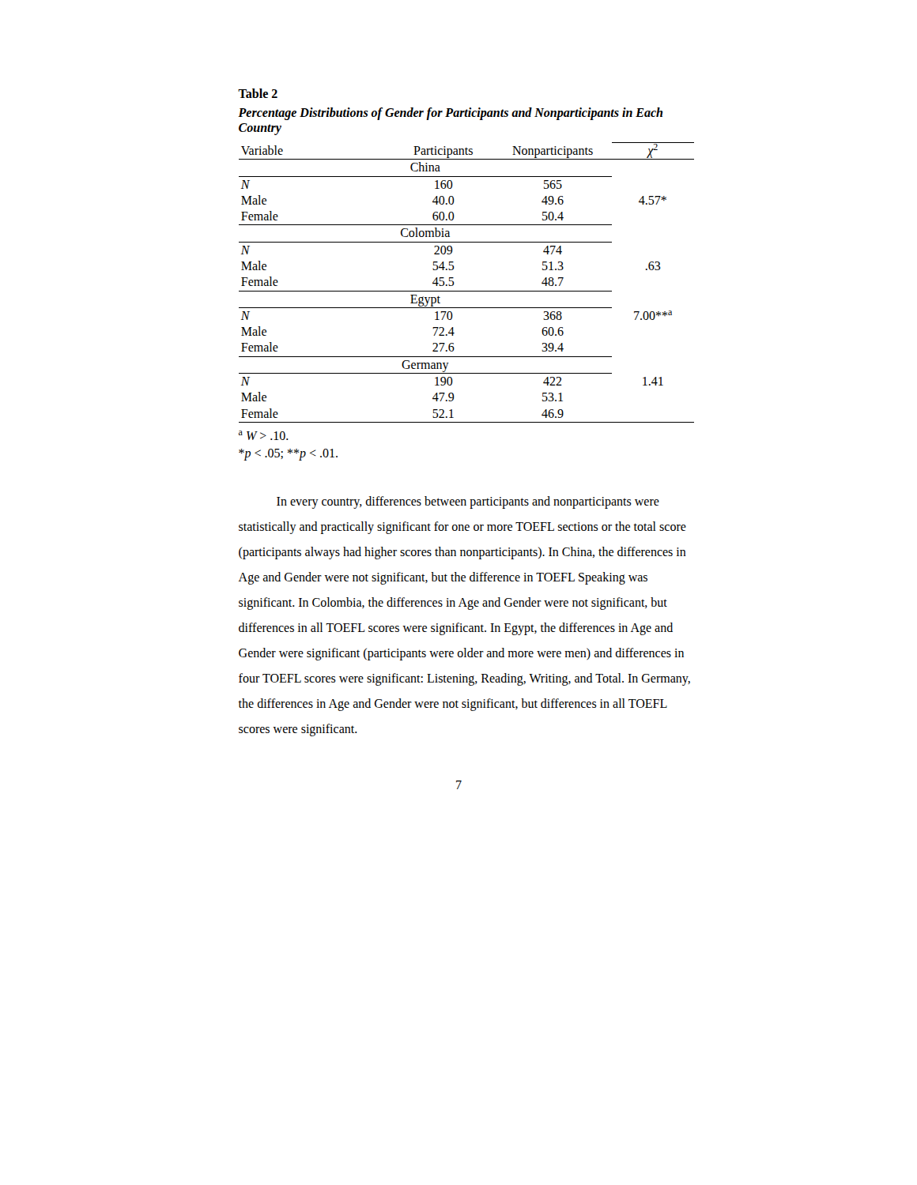Table 2
Percentage Distributions of Gender for Participants and Nonparticipants in Each Country
| Variable | Participants | Nonparticipants | χ 2 |
| --- | --- | --- | --- |
| China | |
| N | 160 | 565 | |
| Male | 40.0 | 49.6 | 4.57* |
| Female | 60.0 | 50.4 | |
| Colombia | |
| N | 209 | 474 | |
| Male | 54.5 | 51.3 | .63 |
| Female | 45.5 | 48.7 | |
| Egypt | |
| N | 170 | 368 | 7.00** a |
| Male | 72.4 | 60.6 | |
| Female | 27.6 | 39.4 | |
| Germany | |
| N | 190 | 422 | 1.41 |
| Male | 47.9 | 53.1 | |
| Female | 52.1 | 46.9 | |
a W > .10.
*p < .05; **p < .01.
In every country, differences between participants and nonparticipants were statistically and practically significant for one or more TOEFL sections or the total score (participants always had higher scores than nonparticipants). In China, the differences in Age and Gender were not significant, but the difference in TOEFL Speaking was significant. In Colombia, the differences in Age and Gender were not significant, but differences in all TOEFL scores were significant. In Egypt, the differences in Age and Gender were significant (participants were older and more were men) and differences in four TOEFL scores were significant: Listening, Reading, Writing, and Total. In Germany, the differences in Age and Gender were not significant, but differences in all TOEFL scores were significant.
7